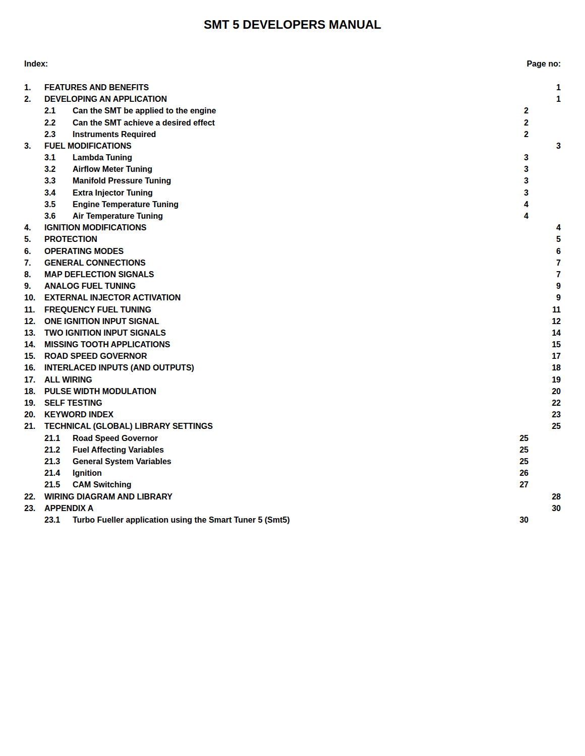SMT 5 DEVELOPERS MANUAL
Index: Page no:
| 1. | FEATURES AND BENEFITS | 1 |
| 2. | DEVELOPING AN APPLICATION | 1 |
| | / 2.1 / Can the SMT be applied to the engine / 2 / | |
| | / 2.2 / Can the SMT achieve a desired effect / 2 / | |
| | / 2.3 / Instruments Required / 2 / | |
| 3. | FUEL MODIFICATIONS | 3 |
| | / 3.1 / Lambda Tuning / 3 / | |
| | / 3.2 / Airflow Meter Tuning / 3 / | |
| | / 3.3 / Manifold Pressure Tuning / 3 / | |
| | / 3.4 / Extra Injector Tuning / 3 / | |
| | / 3.5 / Engine Temperature Tuning / 4 / | |
| | / 3.6 / Air Temperature Tuning / 4 / | |
| 4. | IGNITION MODIFICATIONS | 4 |
| 5. | PROTECTION | 5 |
| 6. | OPERATING MODES | 6 |
| 7. | GENERAL CONNECTIONS | 7 |
| 8. | MAP DEFLECTION SIGNALS | 7 |
| 9. | ANALOG FUEL TUNING | 9 |
| 10. | EXTERNAL INJECTOR ACTIVATION | 9 |
| 11. | FREQUENCY FUEL TUNING | 11 |
| 12. | ONE IGNITION INPUT SIGNAL | 12 |
| 13. | TWO IGNITION INPUT SIGNALS | 14 |
| 14. | MISSING TOOTH APPLICATIONS | 15 |
| 15. | ROAD SPEED GOVERNOR | 17 |
| 16. | INTERLACED INPUTS (AND OUTPUTS) | 18 |
| 17. | ALL WIRING | 19 |
| 18. | PULSE WIDTH MODULATION | 20 |
| 19. | SELF TESTING | 22 |
| 20. | KEYWORD INDEX | 23 |
| 21. | TECHNICAL (GLOBAL) LIBRARY SETTINGS | 25 |
| | / 21.1 / Road Speed Governor / 25 / | |
| | / 21.2 / Fuel Affecting Variables / 25 / | |
| | / 21.3 / General System Variables / 25 / | |
| | / 21.4 / Ignition / 26 / | |
| | / 21.5 / CAM Switching / 27 / | |
| 22. | WIRING DIAGRAM AND LIBRARY | 28 |
| 23. | APPENDIX A | 30 |
| | / 23.1 / Turbo Fueller application using the Smart Tuner 5 (Smt5) / 30 / | |